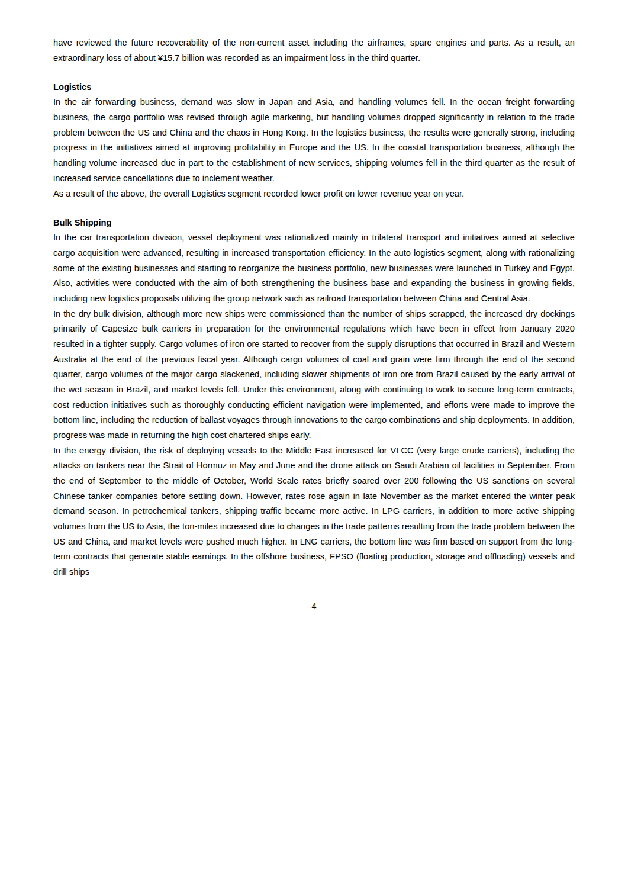have reviewed the future recoverability of the non-current asset including the airframes, spare engines and parts. As a result, an extraordinary loss of about ¥15.7 billion was recorded as an impairment loss in the third quarter.
Logistics
In the air forwarding business, demand was slow in Japan and Asia, and handling volumes fell. In the ocean freight forwarding business, the cargo portfolio was revised through agile marketing, but handling volumes dropped significantly in relation to the trade problem between the US and China and the chaos in Hong Kong. In the logistics business, the results were generally strong, including progress in the initiatives aimed at improving profitability in Europe and the US. In the coastal transportation business, although the handling volume increased due in part to the establishment of new services, shipping volumes fell in the third quarter as the result of increased service cancellations due to inclement weather.
As a result of the above, the overall Logistics segment recorded lower profit on lower revenue year on year.
Bulk Shipping
In the car transportation division, vessel deployment was rationalized mainly in trilateral transport and initiatives aimed at selective cargo acquisition were advanced, resulting in increased transportation efficiency. In the auto logistics segment, along with rationalizing some of the existing businesses and starting to reorganize the business portfolio, new businesses were launched in Turkey and Egypt. Also, activities were conducted with the aim of both strengthening the business base and expanding the business in growing fields, including new logistics proposals utilizing the group network such as railroad transportation between China and Central Asia.
In the dry bulk division, although more new ships were commissioned than the number of ships scrapped, the increased dry dockings primarily of Capesize bulk carriers in preparation for the environmental regulations which have been in effect from January 2020 resulted in a tighter supply. Cargo volumes of iron ore started to recover from the supply disruptions that occurred in Brazil and Western Australia at the end of the previous fiscal year. Although cargo volumes of coal and grain were firm through the end of the second quarter, cargo volumes of the major cargo slackened, including slower shipments of iron ore from Brazil caused by the early arrival of the wet season in Brazil, and market levels fell. Under this environment, along with continuing to work to secure long-term contracts, cost reduction initiatives such as thoroughly conducting efficient navigation were implemented, and efforts were made to improve the bottom line, including the reduction of ballast voyages through innovations to the cargo combinations and ship deployments. In addition, progress was made in returning the high cost chartered ships early.
In the energy division, the risk of deploying vessels to the Middle East increased for VLCC (very large crude carriers), including the attacks on tankers near the Strait of Hormuz in May and June and the drone attack on Saudi Arabian oil facilities in September. From the end of September to the middle of October, World Scale rates briefly soared over 200 following the US sanctions on several Chinese tanker companies before settling down. However, rates rose again in late November as the market entered the winter peak demand season. In petrochemical tankers, shipping traffic became more active. In LPG carriers, in addition to more active shipping volumes from the US to Asia, the ton-miles increased due to changes in the trade patterns resulting from the trade problem between the US and China, and market levels were pushed much higher. In LNG carriers, the bottom line was firm based on support from the long-term contracts that generate stable earnings. In the offshore business, FPSO (floating production, storage and offloading) vessels and drill ships
4